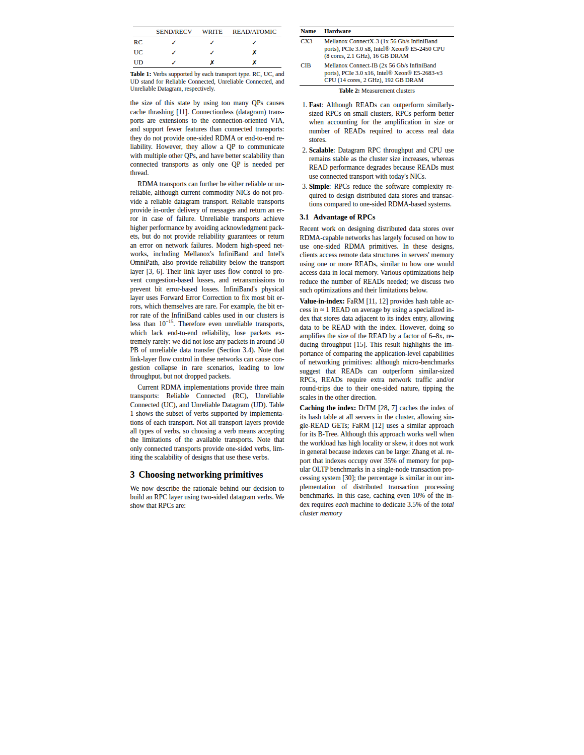| | SEND/RECV | WRITE | READ/ATOMIC |
| --- | --- | --- | --- |
| RC | ✓ | ✓ | ✓ |
| UC | ✓ | ✓ | ✗ |
| UD | ✓ | ✗ | ✗ |
Table 1: Verbs supported by each transport type. RC, UC, and UD stand for Reliable Connected, Unreliable Connected, and Unreliable Datagram, respectively.
the size of this state by using too many QPs causes cache thrashing [11]. Connectionless (datagram) transports are extensions to the connection-oriented VIA, and support fewer features than connected transports: they do not provide one-sided RDMA or end-to-end reliability. However, they allow a QP to communicate with multiple other QPs, and have better scalability than connected transports as only one QP is needed per thread.
RDMA transports can further be either reliable or unreliable, although current commodity NICs do not provide a reliable datagram transport. Reliable transports provide in-order delivery of messages and return an error in case of failure. Unreliable transports achieve higher performance by avoiding acknowledgment packets, but do not provide reliability guarantees or return an error on network failures. Modern high-speed networks, including Mellanox's InfiniBand and Intel's OmniPath, also provide reliability below the transport layer [3, 6]. Their link layer uses flow control to prevent congestion-based losses, and retransmissions to prevent bit error-based losses. InfiniBand's physical layer uses Forward Error Correction to fix most bit errors, which themselves are rare. For example, the bit error rate of the InfiniBand cables used in our clusters is less than 10−15. Therefore even unreliable transports, which lack end-to-end reliability, lose packets extremely rarely: we did not lose any packets in around 50 PB of unreliable data transfer (Section 3.4). Note that link-layer flow control in these networks can cause congestion collapse in rare scenarios, leading to low throughput, but not dropped packets.
Current RDMA implementations provide three main transports: Reliable Connected (RC), Unreliable Connected (UC), and Unreliable Datagram (UD). Table 1 shows the subset of verbs supported by implementations of each transport. Not all transport layers provide all types of verbs, so choosing a verb means accepting the limitations of the available transports. Note that only connected transports provide one-sided verbs, limiting the scalability of designs that use these verbs.
3 Choosing networking primitives
We now describe the rationale behind our decision to build an RPC layer using two-sided datagram verbs. We show that RPCs are:
| Name | Hardware |
| --- | --- |
| CX3 | Mellanox ConnectX-3 (1x 56 Gb/s InfiniBand ports), PCIe 3.0 x8, Intel® Xeon® E5-2450 CPU (8 cores, 2.1 GHz), 16 GB DRAM |
| CIB | Mellanox Connect-IB (2x 56 Gb/s InfiniBand ports), PCIe 3.0 x16, Intel® Xeon® E5-2683-v3 CPU (14 cores, 2 GHz), 192 GB DRAM |
Table 2: Measurement clusters
Fast: Although READs can outperform similarly-sized RPCs on small clusters, RPCs perform better when accounting for the amplification in size or number of READs required to access real data stores.
Scalable: Datagram RPC throughput and CPU use remains stable as the cluster size increases, whereas READ performance degrades because READs must use connected transport with today's NICs.
Simple: RPCs reduce the software complexity required to design distributed data stores and transactions compared to one-sided RDMA-based systems.
3.1 Advantage of RPCs
Recent work on designing distributed data stores over RDMA-capable networks has largely focused on how to use one-sided RDMA primitives. In these designs, clients access remote data structures in servers' memory using one or more READs, similar to how one would access data in local memory. Various optimizations help reduce the number of READs needed; we discuss two such optimizations and their limitations below.
Value-in-index: FaRM [11, 12] provides hash table access in ≈ 1 READ on average by using a specialized index that stores data adjacent to its index entry, allowing data to be READ with the index. However, doing so amplifies the size of the READ by a factor of 6–8x, reducing throughput [15]. This result highlights the importance of comparing the application-level capabilities of networking primitives: although micro-benchmarks suggest that READs can outperform similar-sized RPCs, READs require extra network traffic and/or round-trips due to their one-sided nature, tipping the scales in the other direction.
Caching the index: DrTM [28, 7] caches the index of its hash table at all servers in the cluster, allowing single-READ GETs; FaRM [12] uses a similar approach for its B-Tree. Although this approach works well when the workload has high locality or skew, it does not work in general because indexes can be large: Zhang et al. report that indexes occupy over 35% of memory for popular OLTP benchmarks in a single-node transaction processing system [30]; the percentage is similar in our implementation of distributed transaction processing benchmarks. In this case, caching even 10% of the index requires each machine to dedicate 3.5% of the total cluster memory